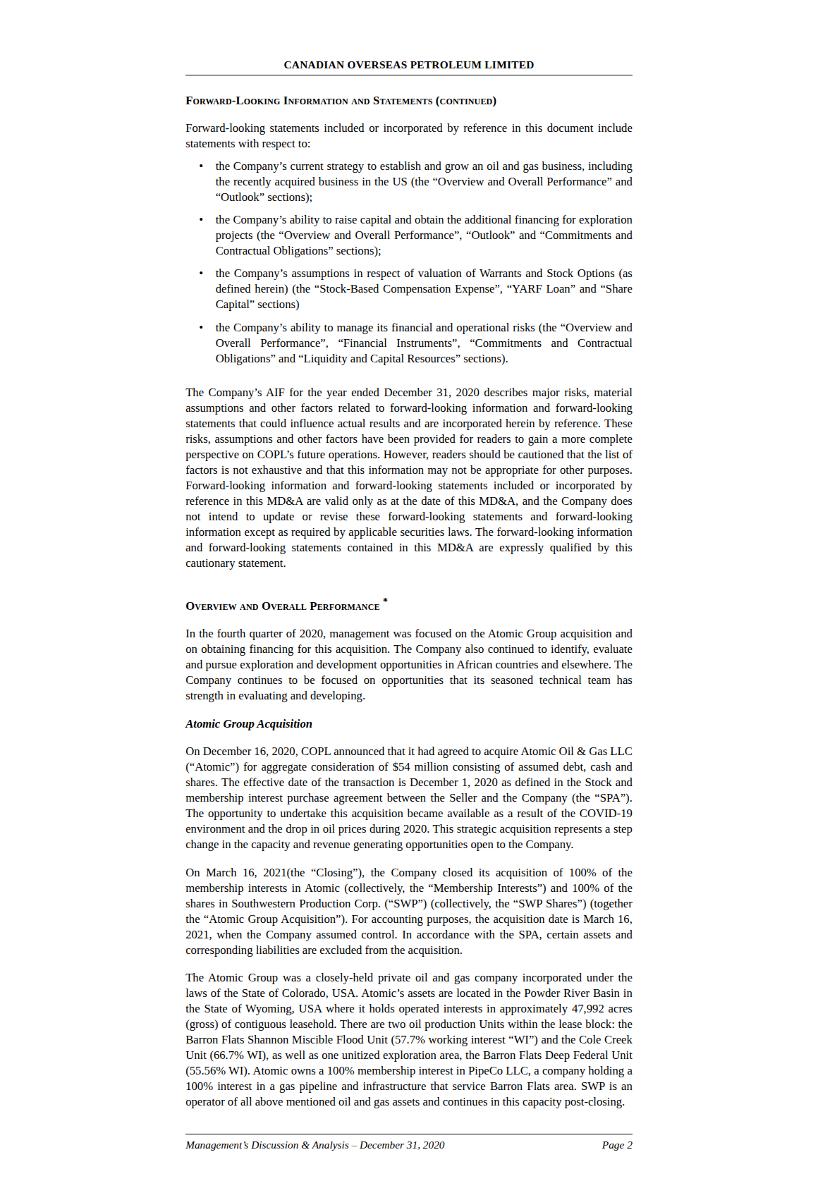CANADIAN OVERSEAS PETROLEUM LIMITED
Forward-Looking Information and Statements (continued)
Forward-looking statements included or incorporated by reference in this document include statements with respect to:
the Company’s current strategy to establish and grow an oil and gas business, including the recently acquired business in the US (the “Overview and Overall Performance” and “Outlook” sections);
the Company’s ability to raise capital and obtain the additional financing for exploration projects (the “Overview and Overall Performance”, “Outlook” and “Commitments and Contractual Obligations” sections);
the Company’s assumptions in respect of valuation of Warrants and Stock Options (as defined herein) (the “Stock-Based Compensation Expense”, “YARF Loan” and “Share Capital” sections)
the Company’s ability to manage its financial and operational risks (the “Overview and Overall Performance”, “Financial Instruments”, “Commitments and Contractual Obligations” and “Liquidity and Capital Resources” sections).
The Company’s AIF for the year ended December 31, 2020 describes major risks, material assumptions and other factors related to forward-looking information and forward-looking statements that could influence actual results and are incorporated herein by reference. These risks, assumptions and other factors have been provided for readers to gain a more complete perspective on COPL’s future operations. However, readers should be cautioned that the list of factors is not exhaustive and that this information may not be appropriate for other purposes. Forward-looking information and forward-looking statements included or incorporated by reference in this MD&A are valid only as at the date of this MD&A, and the Company does not intend to update or revise these forward-looking statements and forward-looking information except as required by applicable securities laws. The forward-looking information and forward-looking statements contained in this MD&A are expressly qualified by this cautionary statement.
Overview and Overall Performance *
In the fourth quarter of 2020, management was focused on the Atomic Group acquisition and on obtaining financing for this acquisition. The Company also continued to identify, evaluate and pursue exploration and development opportunities in African countries and elsewhere. The Company continues to be focused on opportunities that its seasoned technical team has strength in evaluating and developing.
Atomic Group Acquisition
On December 16, 2020, COPL announced that it had agreed to acquire Atomic Oil & Gas LLC (“Atomic”) for aggregate consideration of $54 million consisting of assumed debt, cash and shares. The effective date of the transaction is December 1, 2020 as defined in the Stock and membership interest purchase agreement between the Seller and the Company (the “SPA”). The opportunity to undertake this acquisition became available as a result of the COVID-19 environment and the drop in oil prices during 2020. This strategic acquisition represents a step change in the capacity and revenue generating opportunities open to the Company.
On March 16, 2021(the “Closing”), the Company closed its acquisition of 100% of the membership interests in Atomic (collectively, the “Membership Interests”) and 100% of the shares in Southwestern Production Corp. (“SWP”) (collectively, the “SWP Shares”) (together the “Atomic Group Acquisition”). For accounting purposes, the acquisition date is March 16, 2021, when the Company assumed control. In accordance with the SPA, certain assets and corresponding liabilities are excluded from the acquisition.
The Atomic Group was a closely-held private oil and gas company incorporated under the laws of the State of Colorado, USA. Atomic’s assets are located in the Powder River Basin in the State of Wyoming, USA where it holds operated interests in approximately 47,992 acres (gross) of contiguous leasehold. There are two oil production Units within the lease block: the Barron Flats Shannon Miscible Flood Unit (57.7% working interest “WI”) and the Cole Creek Unit (66.7% WI), as well as one unitized exploration area, the Barron Flats Deep Federal Unit (55.56% WI). Atomic owns a 100% membership interest in PipeCo LLC, a company holding a 100% interest in a gas pipeline and infrastructure that service Barron Flats area. SWP is an operator of all above mentioned oil and gas assets and continues in this capacity post-closing.
Management’s Discussion & Analysis – December 31, 2020 Page 2